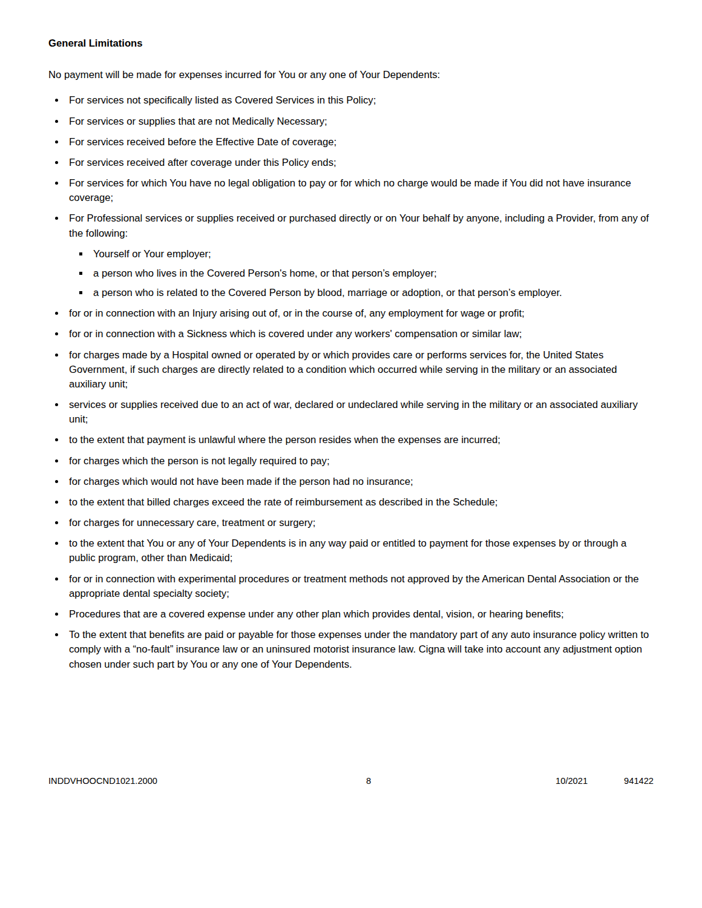General Limitations
No payment will be made for expenses incurred for You or any one of Your Dependents:
For services not specifically listed as Covered Services in this Policy;
For services or supplies that are not Medically Necessary;
For services received before the Effective Date of coverage;
For services received after coverage under this Policy ends;
For services for which You have no legal obligation to pay or for which no charge would be made if You did not have insurance coverage;
For Professional services or supplies received or purchased directly or on Your behalf by anyone, including a Provider, from any of the following:
Yourself or Your employer;
a person who lives in the Covered Person's home, or that person’s employer;
a person who is related to the Covered Person by blood, marriage or adoption, or that person’s employer.
for or in connection with an Injury arising out of, or in the course of, any employment for wage or profit;
for or in connection with a Sickness which is covered under any workers' compensation or similar law;
for charges made by a Hospital owned or operated by or which provides care or performs services for, the United States Government, if such charges are directly related to a condition which occurred while serving in the military or an associated auxiliary unit;
services or supplies received due to an act of war, declared or undeclared while serving in the military or an associated auxiliary unit;
to the extent that payment is unlawful where the person resides when the expenses are incurred;
for charges which the person is not legally required to pay;
for charges which would not have been made if the person had no insurance;
to the extent that billed charges exceed the rate of reimbursement as described in the Schedule;
for charges for unnecessary care, treatment or surgery;
to the extent that You or any of Your Dependents is in any way paid or entitled to payment for those expenses by or through a public program, other than Medicaid;
for or in connection with experimental procedures or treatment methods not approved by the American Dental Association or the appropriate dental specialty society;
Procedures that are a covered expense under any other plan which provides dental, vision, or hearing benefits;
To the extent that benefits are paid or payable for those expenses under the mandatory part of any auto insurance policy written to comply with a “no-fault” insurance law or an uninsured motorist insurance law. Cigna will take into account any adjustment option chosen under such part by You or any one of Your Dependents.
INDDVHOOCND1021.2000
8
10/2021941422